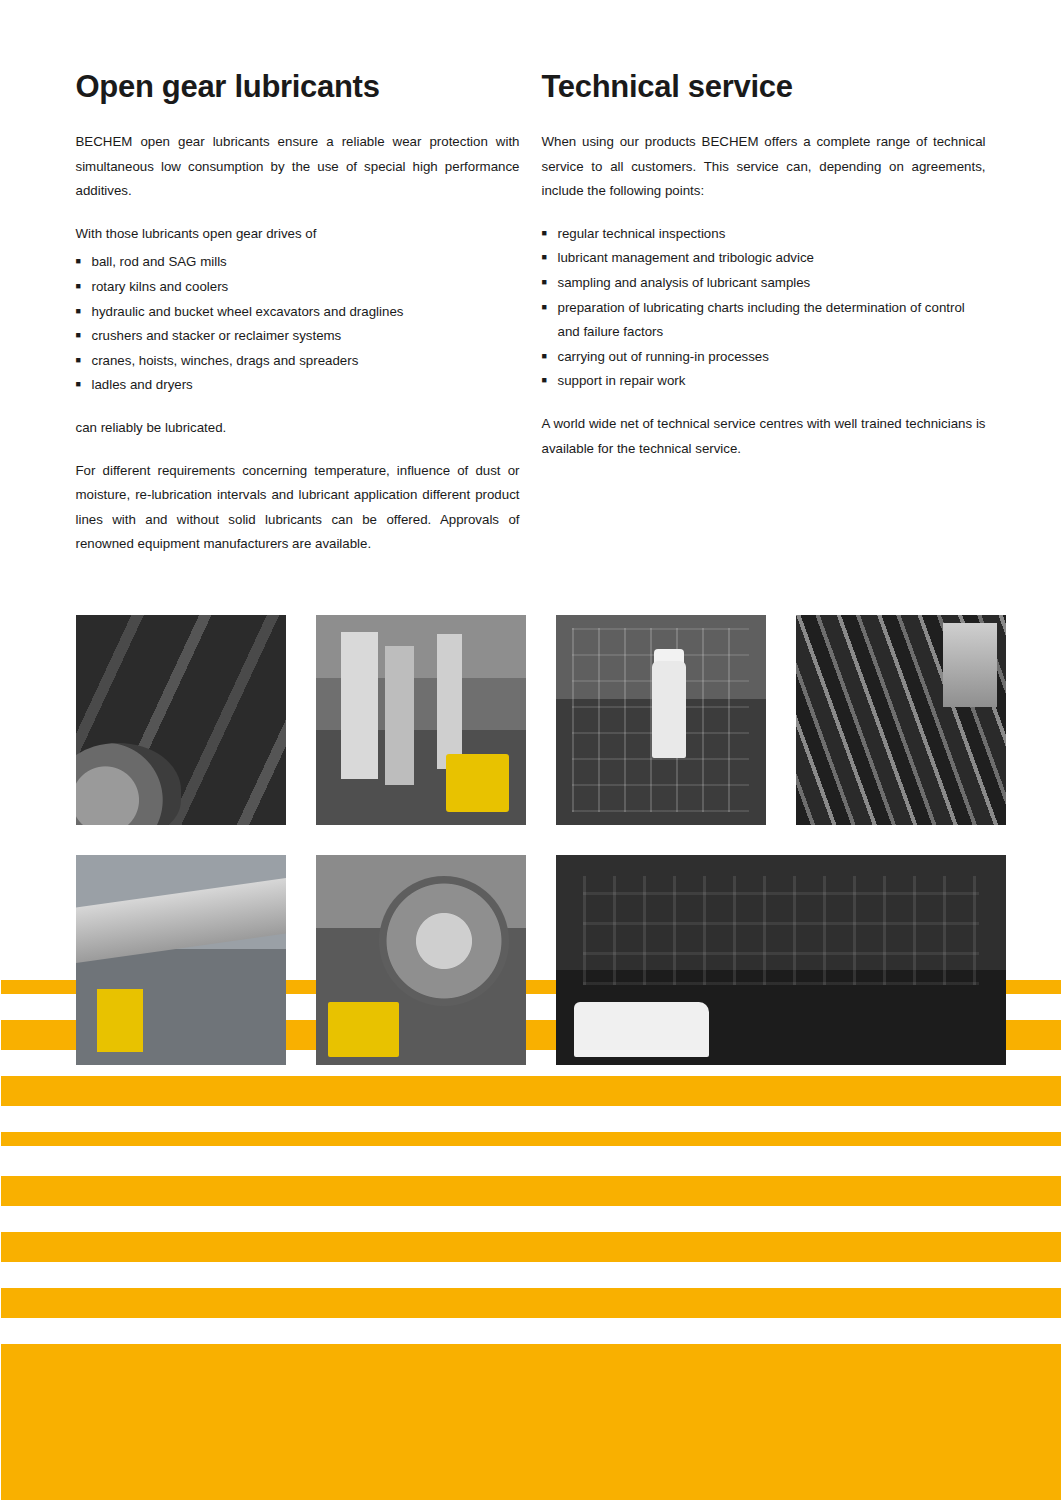Open gear lubricants
BECHEM open gear lubricants ensure a reliable wear protection with simultaneous low consumption by the use of special high performance additives.
With those lubricants open gear drives of
ball, rod and SAG mills
rotary kilns and coolers
hydraulic and bucket wheel excavators and draglines
crushers and stacker or reclaimer systems
cranes, hoists, winches, drags and spreaders
ladles and dryers
can reliably be lubricated.
For different requirements concerning temperature, influence of dust or moisture, re-lubrication intervals and lubricant application different product lines with and without solid lubricants can be offered. Approvals of renowned equipment manufacturers are available.
Technical service
When using our products BECHEM offers a complete range of technical service to all customers. This service can, depending on agreements, include the following points:
regular technical inspections
lubricant management and tribologic advice
sampling and analysis of lubricant samples
preparation of lubricating charts including the determination of control and failure factors
carrying out of running-in processes
support in repair work
A world wide net of technical service centres with well trained technicians is available for the technical service.